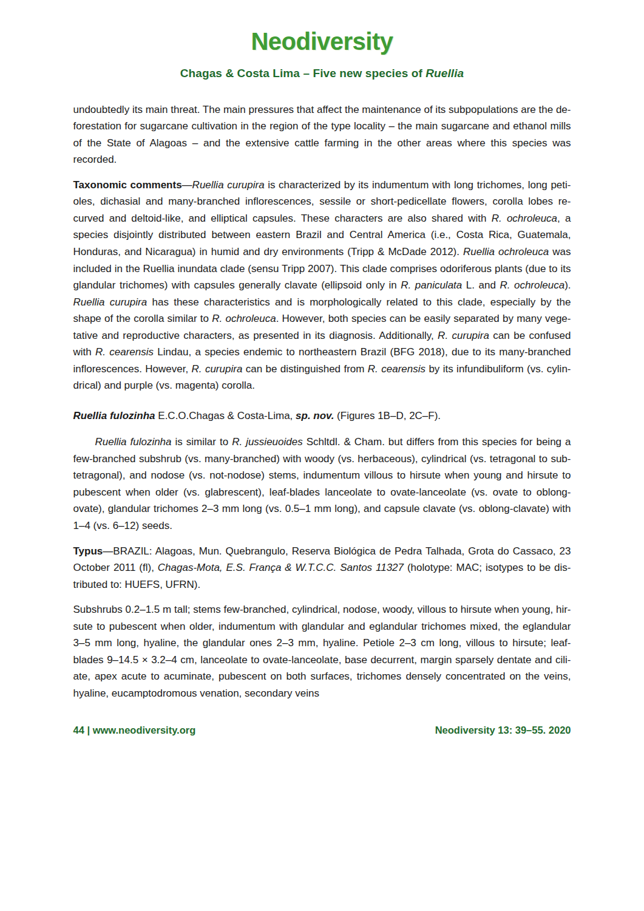Neodiversity
Chagas & Costa Lima – Five new species of Ruellia
undoubtedly its main threat. The main pressures that affect the maintenance of its subpopulations are the deforestation for sugarcane cultivation in the region of the type locality – the main sugarcane and ethanol mills of the State of Alagoas – and the extensive cattle farming in the other areas where this species was recorded.
Taxonomic comments—Ruellia curupira is characterized by its indumentum with long trichomes, long petioles, dichasial and many-branched inflorescences, sessile or short-pedicellate flowers, corolla lobes recurved and deltoid-like, and elliptical capsules. These characters are also shared with R. ochroleuca, a species disjointly distributed between eastern Brazil and Central America (i.e., Costa Rica, Guatemala, Honduras, and Nicaragua) in humid and dry environments (Tripp & McDade 2012). Ruellia ochroleuca was included in the Ruellia inundata clade (sensu Tripp 2007). This clade comprises odoriferous plants (due to its glandular trichomes) with capsules generally clavate (ellipsoid only in R. paniculata L. and R. ochroleuca). Ruellia curupira has these characteristics and is morphologically related to this clade, especially by the shape of the corolla similar to R. ochroleuca. However, both species can be easily separated by many vegetative and reproductive characters, as presented in its diagnosis. Additionally, R. curupira can be confused with R. cearensis Lindau, a species endemic to northeastern Brazil (BFG 2018), due to its many-branched inflorescences. However, R. curupira can be distinguished from R. cearensis by its infundibuliform (vs. cylindrical) and purple (vs. magenta) corolla.
Ruellia fulozinha E.C.O.Chagas & Costa-Lima, sp. nov. (Figures 1B–D, 2C–F).
Ruellia fulozinha is similar to R. jussieuoides Schltdl. & Cham. but differs from this species for being a few-branched subshrub (vs. many-branched) with woody (vs. herbaceous), cylindrical (vs. tetragonal to subtetragonal), and nodose (vs. not-nodose) stems, indumentum villous to hirsute when young and hirsute to pubescent when older (vs. glabrescent), leaf-blades lanceolate to ovate-lanceolate (vs. ovate to oblong-ovate), glandular trichomes 2–3 mm long (vs. 0.5–1 mm long), and capsule clavate (vs. oblong-clavate) with 1–4 (vs. 6–12) seeds.
Typus—BRAZIL: Alagoas, Mun. Quebrangulo, Reserva Biológica de Pedra Talhada, Grota do Cassaco, 23 October 2011 (fl), Chagas-Mota, E.S. França & W.T.C.C. Santos 11327 (holotype: MAC; isotypes to be distributed to: HUEFS, UFRN).
Subshrubs 0.2–1.5 m tall; stems few-branched, cylindrical, nodose, woody, villous to hirsute when young, hirsute to pubescent when older, indumentum with glandular and eglandular trichomes mixed, the eglandular 3–5 mm long, hyaline, the glandular ones 2–3 mm, hyaline. Petiole 2–3 cm long, villous to hirsute; leaf-blades 9–14.5 × 3.2–4 cm, lanceolate to ovate-lanceolate, base decurrent, margin sparsely dentate and ciliate, apex acute to acuminate, pubescent on both surfaces, trichomes densely concentrated on the veins, hyaline, eucamptodromous venation, secondary veins
44 | www.neodiversity.org
Neodiversity 13: 39–55. 2020